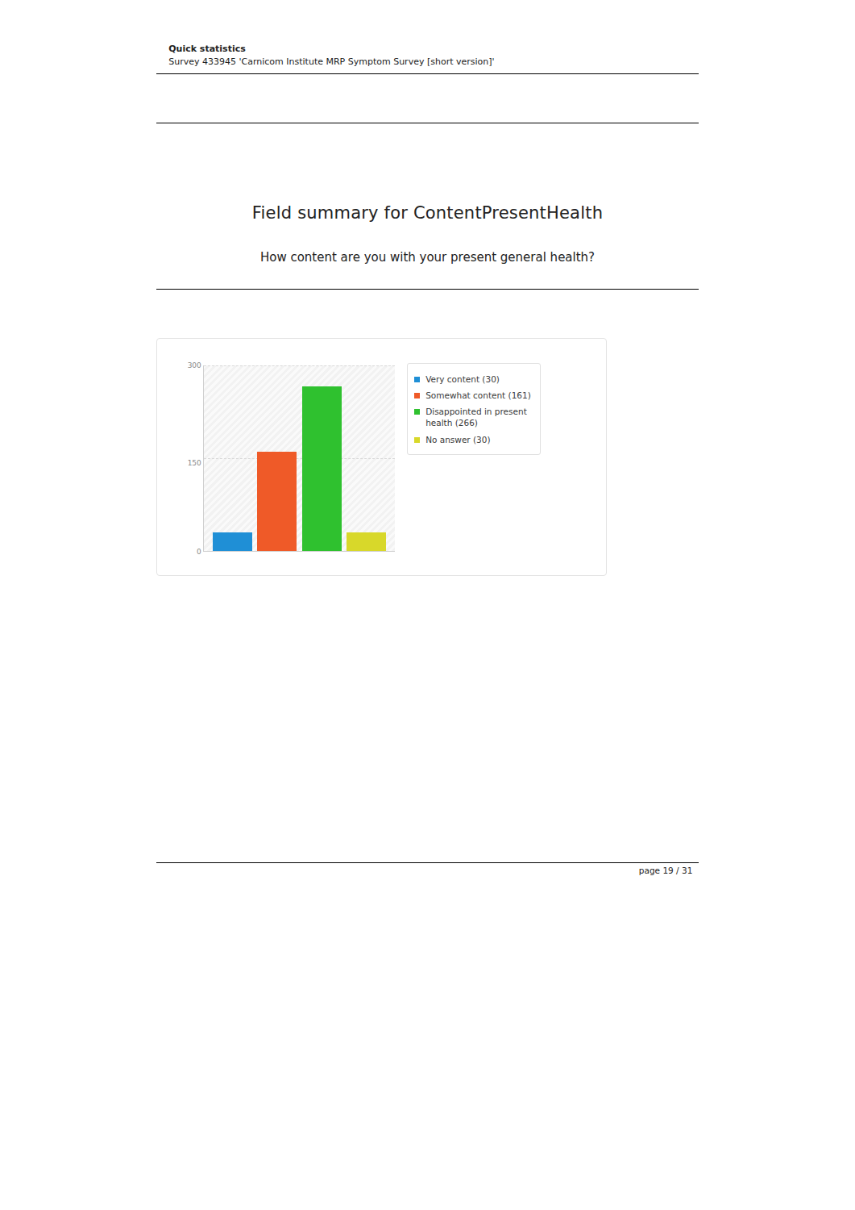Quick statistics
Survey 433945 'Carnicom Institute MRP Symptom Survey [short version]'
Field summary for ContentPresentHealth
How content are you with your present general health?
300 150 0
Very content (30)
Somewhat content (161)
Disappointed in present
health (266)
No answer (30)
page 19 / 31